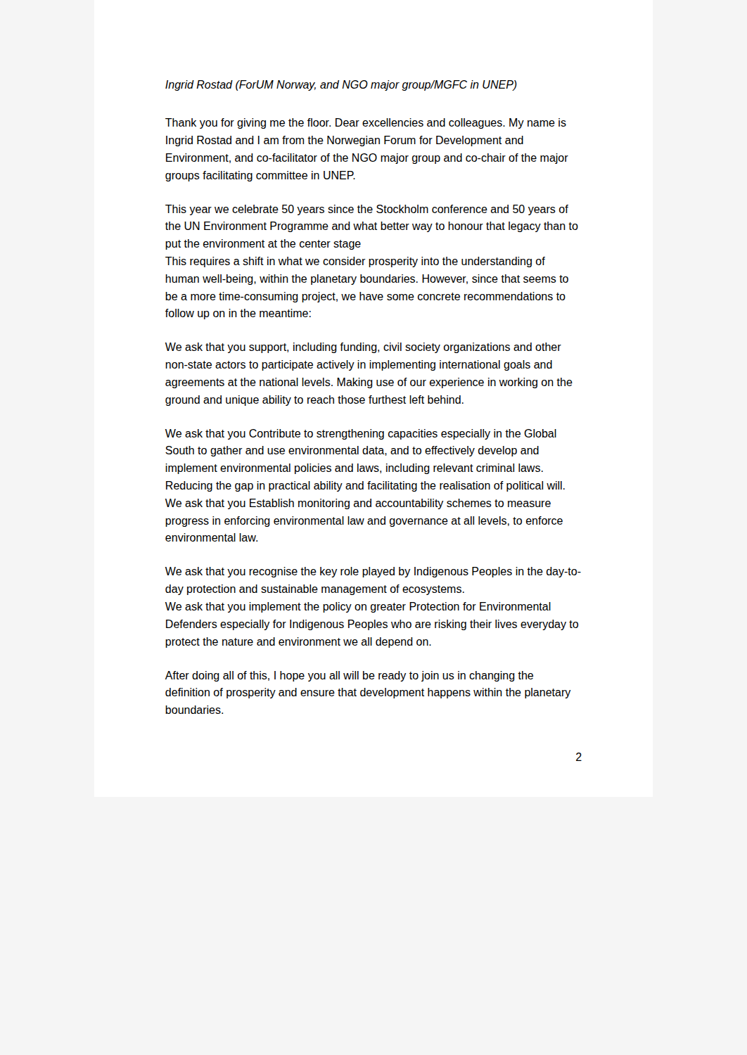Ingrid Rostad (ForUM Norway, and NGO major group/MGFC in UNEP)
Thank you for giving me the floor. Dear excellencies and colleagues. My name is Ingrid Rostad and I am from the Norwegian Forum for Development and Environment, and co-facilitator of the NGO major group and co-chair of the major groups facilitating committee in UNEP.
This year we celebrate 50 years since the Stockholm conference and 50 years of the UN Environment Programme and what better way to honour that legacy than to put the environment at the center stage
This requires a shift in what we consider prosperity into the understanding of human well-being, within the planetary boundaries. However, since that seems to be a more time-consuming project, we have some concrete recommendations to follow up on in the meantime:
We ask that you support, including funding, civil society organizations and other non-state actors to participate actively in implementing international goals and agreements at the national levels. Making use of our experience in working on the ground and unique ability to reach those furthest left behind.
We ask that you Contribute to strengthening capacities especially in the Global South to gather and use environmental data, and to effectively develop and implement environmental policies and laws, including relevant criminal laws. Reducing the gap in practical ability and facilitating the realisation of political will.
We ask that you Establish monitoring and accountability schemes to measure progress in enforcing environmental law and governance at all levels, to enforce environmental law.
We ask that you recognise the key role played by Indigenous Peoples in the day-to-day protection and sustainable management of ecosystems.
We ask that you implement the policy on greater Protection for Environmental Defenders especially for Indigenous Peoples who are risking their lives everyday to protect the nature and environment we all depend on.
After doing all of this, I hope you all will be ready to join us in changing the definition of prosperity and ensure that development happens within the planetary boundaries.
2